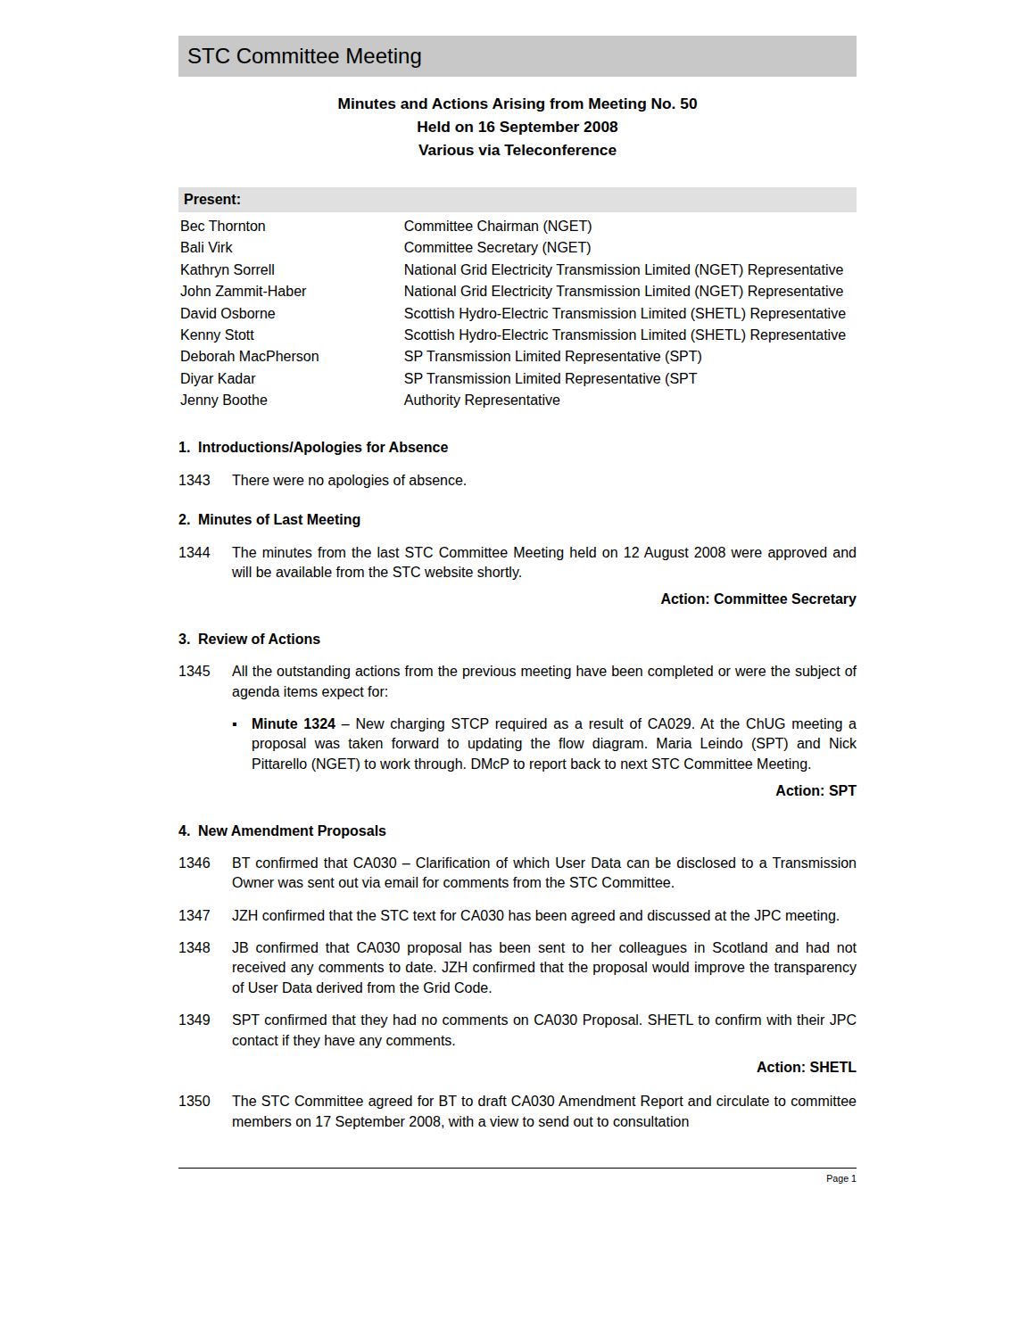STC Committee Meeting
Minutes and Actions Arising from Meeting No. 50
Held on 16 September 2008
Various via Teleconference
Present:
| Bec Thornton | Committee Chairman (NGET) |
| Bali Virk | Committee Secretary (NGET) |
| Kathryn Sorrell | National Grid Electricity Transmission Limited (NGET) Representative |
| John Zammit-Haber | National Grid Electricity Transmission Limited (NGET) Representative |
| David Osborne | Scottish Hydro-Electric Transmission Limited (SHETL) Representative |
| Kenny Stott | Scottish Hydro-Electric Transmission Limited (SHETL) Representative |
| Deborah MacPherson | SP Transmission Limited Representative (SPT) |
| Diyar Kadar | SP Transmission Limited Representative (SPT |
| Jenny Boothe | Authority Representative |
1. Introductions/Apologies for Absence
1343
There were no apologies of absence.
2. Minutes of Last Meeting
1344
The minutes from the last STC Committee Meeting held on 12 August 2008 were approved and will be available from the STC website shortly.
Action: Committee Secretary
3. Review of Actions
1345
All the outstanding actions from the previous meeting have been completed or were the subject of agenda items expect for:
▪
Minute 1324 – New charging STCP required as a result of CA029. At the ChUG meeting a proposal was taken forward to updating the flow diagram. Maria Leindo (SPT) and Nick Pittarello (NGET) to work through. DMcP to report back to next STC Committee Meeting.
Action: SPT
4. New Amendment Proposals
1346
BT confirmed that CA030 – Clarification of which User Data can be disclosed to a Transmission Owner was sent out via email for comments from the STC Committee.
1347
JZH confirmed that the STC text for CA030 has been agreed and discussed at the JPC meeting.
1348
JB confirmed that CA030 proposal has been sent to her colleagues in Scotland and had not received any comments to date. JZH confirmed that the proposal would improve the transparency of User Data derived from the Grid Code.
1349
SPT confirmed that they had no comments on CA030 Proposal. SHETL to confirm with their JPC contact if they have any comments.
Action: SHETL
1350
The STC Committee agreed for BT to draft CA030 Amendment Report and circulate to committee members on 17 September 2008, with a view to send out to consultation
Page 1